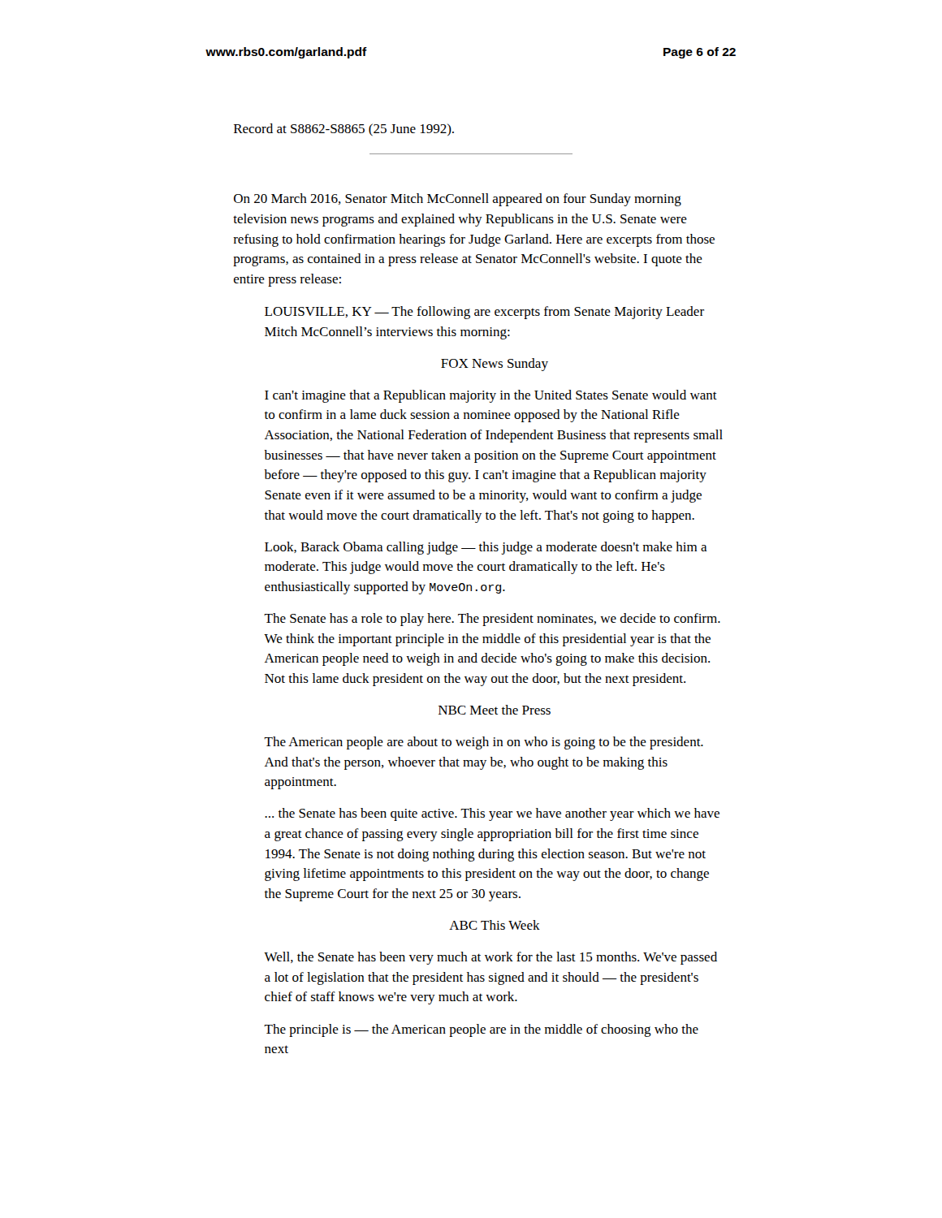www.rbs0.com/garland.pdf Page 6 of 22
Record at S8862-S8865 (25 June 1992).
On 20 March 2016, Senator Mitch McConnell appeared on four Sunday morning television news programs and explained why Republicans in the U.S. Senate were refusing to hold confirmation hearings for Judge Garland. Here are excerpts from those programs, as contained in a press release at Senator McConnell's website. I quote the entire press release:
LOUISVILLE, KY — The following are excerpts from Senate Majority Leader Mitch McConnell’s interviews this morning:
FOX News Sunday
I can't imagine that a Republican majority in the United States Senate would want to confirm in a lame duck session a nominee opposed by the National Rifle Association, the National Federation of Independent Business that represents small businesses — that have never taken a position on the Supreme Court appointment before — they're opposed to this guy. I can't imagine that a Republican majority Senate even if it were assumed to be a minority, would want to confirm a judge that would move the court dramatically to the left. That's not going to happen.
Look, Barack Obama calling judge — this judge a moderate doesn't make him a moderate. This judge would move the court dramatically to the left. He's enthusiastically supported by MoveOn.org.
The Senate has a role to play here. The president nominates, we decide to confirm. We think the important principle in the middle of this presidential year is that the American people need to weigh in and decide who's going to make this decision. Not this lame duck president on the way out the door, but the next president.
NBC Meet the Press
The American people are about to weigh in on who is going to be the president. And that's the person, whoever that may be, who ought to be making this appointment.
... the Senate has been quite active. This year we have another year which we have a great chance of passing every single appropriation bill for the first time since 1994. The Senate is not doing nothing during this election season. But we're not giving lifetime appointments to this president on the way out the door, to change the Supreme Court for the next 25 or 30 years.
ABC This Week
Well, the Senate has been very much at work for the last 15 months. We've passed a lot of legislation that the president has signed and it should — the president's chief of staff knows we're very much at work.
The principle is — the American people are in the middle of choosing who the next